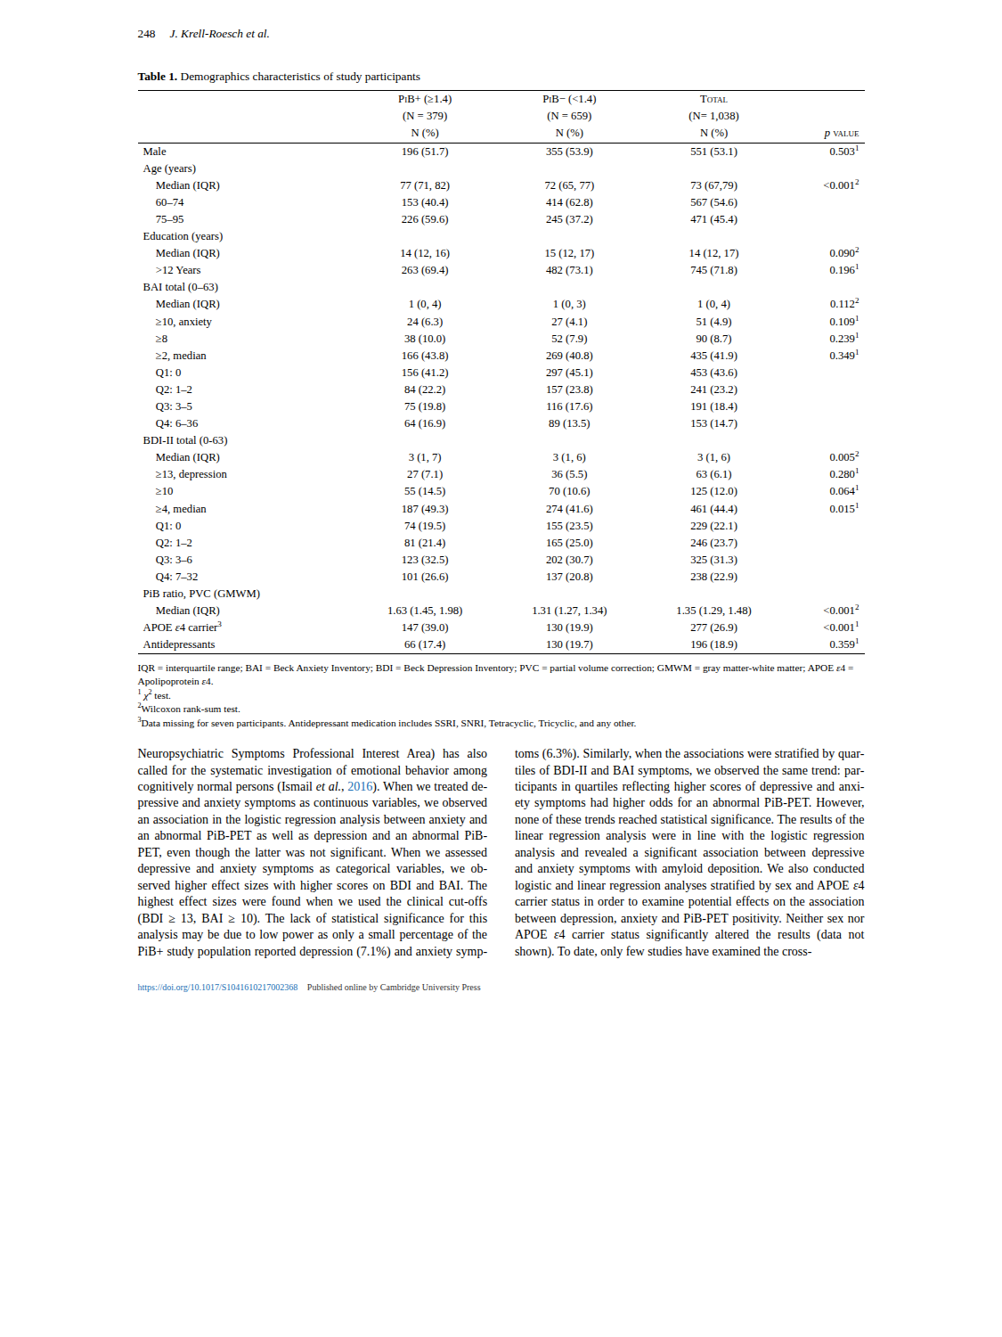248 J. Krell-Roesch et al.
Table 1. Demographics characteristics of study participants
| | P i B+ (≥1.4) | P i B− (<1.4) | T otal | |
| --- | --- | --- | --- | --- |
| | (N = 379) | (N = 659) | (N= 1,038) | |
| | N (%) | N (%) | N (%) | p value |
| Male | 196 (51.7) | 355 (53.9) | 551 (53.1) | 0.503 1 |
| Age (years) | | | | |
| Median (IQR) | 77 (71, 82) | 72 (65, 77) | 73 (67,79) | <0.001 2 |
| 60–74 | 153 (40.4) | 414 (62.8) | 567 (54.6) | |
| 75–95 | 226 (59.6) | 245 (37.2) | 471 (45.4) | |
| Education (years) | | | | |
| Median (IQR) | 14 (12, 16) | 15 (12, 17) | 14 (12, 17) | 0.090 2 |
| >12 Years | 263 (69.4) | 482 (73.1) | 745 (71.8) | 0.196 1 |
| BAI total (0–63) | | | | |
| Median (IQR) | 1 (0, 4) | 1 (0, 3) | 1 (0, 4) | 0.112 2 |
| ≥10, anxiety | 24 (6.3) | 27 (4.1) | 51 (4.9) | 0.109 1 |
| ≥8 | 38 (10.0) | 52 (7.9) | 90 (8.7) | 0.239 1 |
| ≥2, median | 166 (43.8) | 269 (40.8) | 435 (41.9) | 0.349 1 |
| Q1: 0 | 156 (41.2) | 297 (45.1) | 453 (43.6) | |
| Q2: 1–2 | 84 (22.2) | 157 (23.8) | 241 (23.2) | |
| Q3: 3–5 | 75 (19.8) | 116 (17.6) | 191 (18.4) | |
| Q4: 6–36 | 64 (16.9) | 89 (13.5) | 153 (14.7) | |
| BDI-II total (0-63) | | | | |
| Median (IQR) | 3 (1, 7) | 3 (1, 6) | 3 (1, 6) | 0.005 2 |
| ≥13, depression | 27 (7.1) | 36 (5.5) | 63 (6.1) | 0.280 1 |
| ≥10 | 55 (14.5) | 70 (10.6) | 125 (12.0) | 0.064 1 |
| ≥4, median | 187 (49.3) | 274 (41.6) | 461 (44.4) | 0.015 1 |
| Q1: 0 | 74 (19.5) | 155 (23.5) | 229 (22.1) | |
| Q2: 1–2 | 81 (21.4) | 165 (25.0) | 246 (23.7) | |
| Q3: 3–6 | 123 (32.5) | 202 (30.7) | 325 (31.3) | |
| Q4: 7–32 | 101 (26.6) | 137 (20.8) | 238 (22.9) | |
| PiB ratio, PVC (GMWM) | | | | |
| Median (IQR) | 1.63 (1.45, 1.98) | 1.31 (1.27, 1.34) | 1.35 (1.29, 1.48) | <0.001 2 |
| APOE ε 4 carrier 3 | 147 (39.0) | 130 (19.9) | 277 (26.9) | <0.001 1 |
| Antidepressants | 66 (17.4) | 130 (19.7) | 196 (18.9) | 0.359 1 |
IQR = interquartile range; BAI = Beck Anxiety Inventory; BDI = Beck Depression Inventory; PVC = partial volume correction; GMWM = gray matter-white matter; APOE ε4 = Apolipoprotein ε4.
1 χ2 test.
2Wilcoxon rank-sum test.
3Data missing for seven participants. Antidepressant medication includes SSRI, SNRI, Tetracyclic, Tricyclic, and any other.
Neuropsychiatric Symptoms Professional Interest Area) has also called for the systematic investigation of emotional behavior among cognitively normal persons (Ismail et al., 2016). When we treated depressive and anxiety symptoms as continuous variables, we observed an association in the logistic regression analysis between anxiety and an abnormal PiB-PET as well as depression and an abnormal PiB-PET, even though the latter was not significant. When we assessed depressive and anxiety symptoms as categorical variables, we observed higher effect sizes with higher scores on BDI and BAI. The highest effect sizes were found when we used the clinical cut-offs (BDI ≥ 13, BAI ≥ 10). The lack of statistical significance for this analysis may be due to low power as only a small percentage of the PiB+ study population reported depression (7.1%) and anxiety symptoms (6.3%). Similarly, when the associations were stratified by quartiles of BDI-II and BAI symptoms, we observed the same trend: participants in quartiles reflecting higher scores of depressive and anxiety symptoms had higher odds for an abnormal PiB-PET. However, none of these trends reached statistical significance. The results of the linear regression analysis were in line with the logistic regression analysis and revealed a significant association between depressive and anxiety symptoms with amyloid deposition. We also conducted logistic and linear regression analyses stratified by sex and APOE ε4 carrier status in order to examine potential effects on the association between depression, anxiety and PiB-PET positivity. Neither sex nor APOE ε4 carrier status significantly altered the results (data not shown). To date, only few studies have examined the cross-
https://doi.org/10.1017/S1041610217002368 Published online by Cambridge University Press